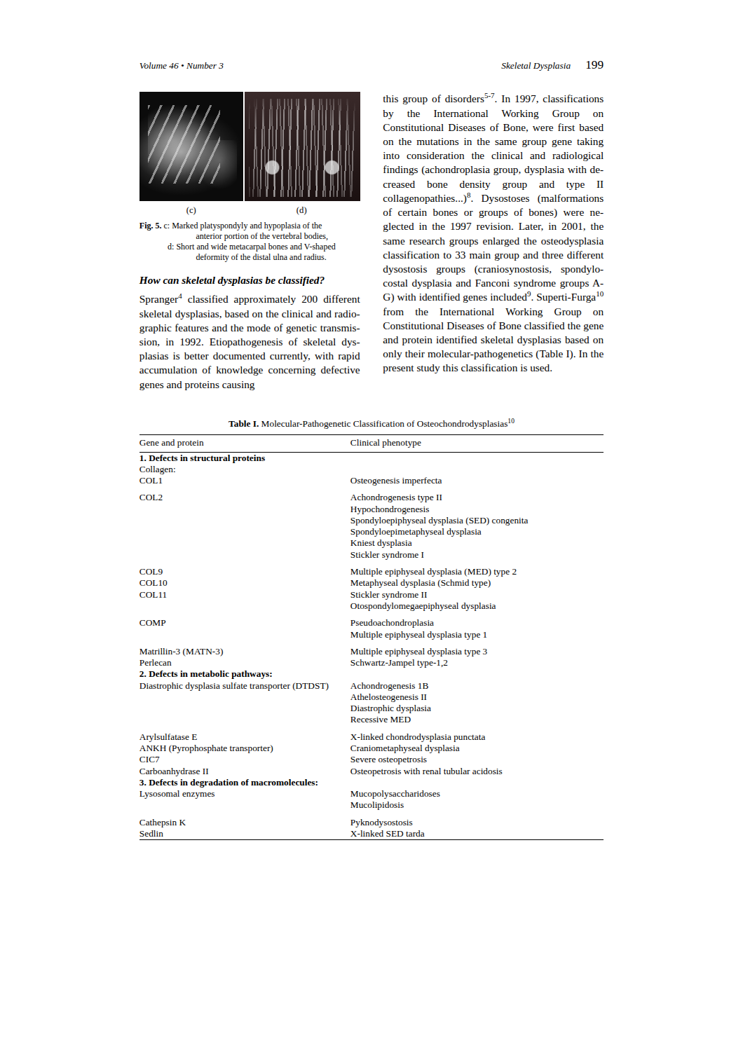Volume 46 • Number 3
Skeletal Dysplasia 199
(c)
(d)
Fig. 5. c: Marked platyspondyly and hypoplasia of the anterior portion of the vertebral bodies, d: Short and wide metacarpal bones and V-shaped deformity of the distal ulna and radius.
How can skeletal dysplasias be classified?
Spranger4 classified approximately 200 different skeletal dysplasias, based on the clinical and radiographic features and the mode of genetic transmission, in 1992. Etiopathogenesis of skeletal dysplasias is better documented currently, with rapid accumulation of knowledge concerning defective genes and proteins causing
this group of disorders5-7. In 1997, classifications by the International Working Group on Constitutional Diseases of Bone, were first based on the mutations in the same group gene taking into consideration the clinical and radiological findings (achondroplasia group, dysplasia with decreased bone density group and type II collagenopathies...)8. Dysostoses (malformations of certain bones or groups of bones) were neglected in the 1997 revision. Later, in 2001, the same research groups enlarged the osteodysplasia classification to 33 main group and three different dysostosis groups (craniosynostosis, spondylocostal dysplasia and Fanconi syndrome groups A-G) with identified genes included9. Superti-Furga10 from the International Working Group on Constitutional Diseases of Bone classified the gene and protein identified skeletal dysplasias based on only their molecular-pathogenetics (Table I). In the present study this classification is used.
Table I. Molecular-Pathogenetic Classification of Osteochondrodysplasias10
| Gene and protein | Clinical phenotype |
| --- | --- |
| 1. Defects in structural proteins | |
| Collagen: | |
| COL1 | Osteogenesis imperfecta |
| COL2 | Achondrogenesis type II Hypochondrogenesis Spondyloepiphyseal dysplasia (SED) congenita Spondyloepimetaphyseal dysplasia Kniest dysplasia Stickler syndrome I |
| COL9 COL10 COL11 | Multiple epiphyseal dysplasia (MED) type 2 Metaphyseal dysplasia (Schmid type) Stickler syndrome II Otospondylomegaepiphyseal dysplasia |
| COMP | Pseudoachondroplasia Multiple epiphyseal dysplasia type 1 |
| Matrillin-3 (MATN-3) Perlecan | Multiple epiphyseal dysplasia type 3 Schwartz-Jampel type-1,2 |
| 2. Defects in metabolic pathways: | |
| Diastrophic dysplasia sulfate transporter (DTDST) | Achondrogenesis 1B Athelosteogenesis II Diastrophic dysplasia Recessive MED |
| Arylsulfatase E ANKH (Pyrophosphate transporter) CIC7 Carboanhydrase II | X-linked chondrodysplasia punctata Craniometaphyseal dysplasia Severe osteopetrosis Osteopetrosis with renal tubular acidosis |
| 3. Defects in degradation of macromolecules: | |
| Lysosomal enzymes | Mucopolysaccharidoses Mucolipidosis |
| Cathepsin K Sedlin | Pyknodysostosis X-linked SED tarda |